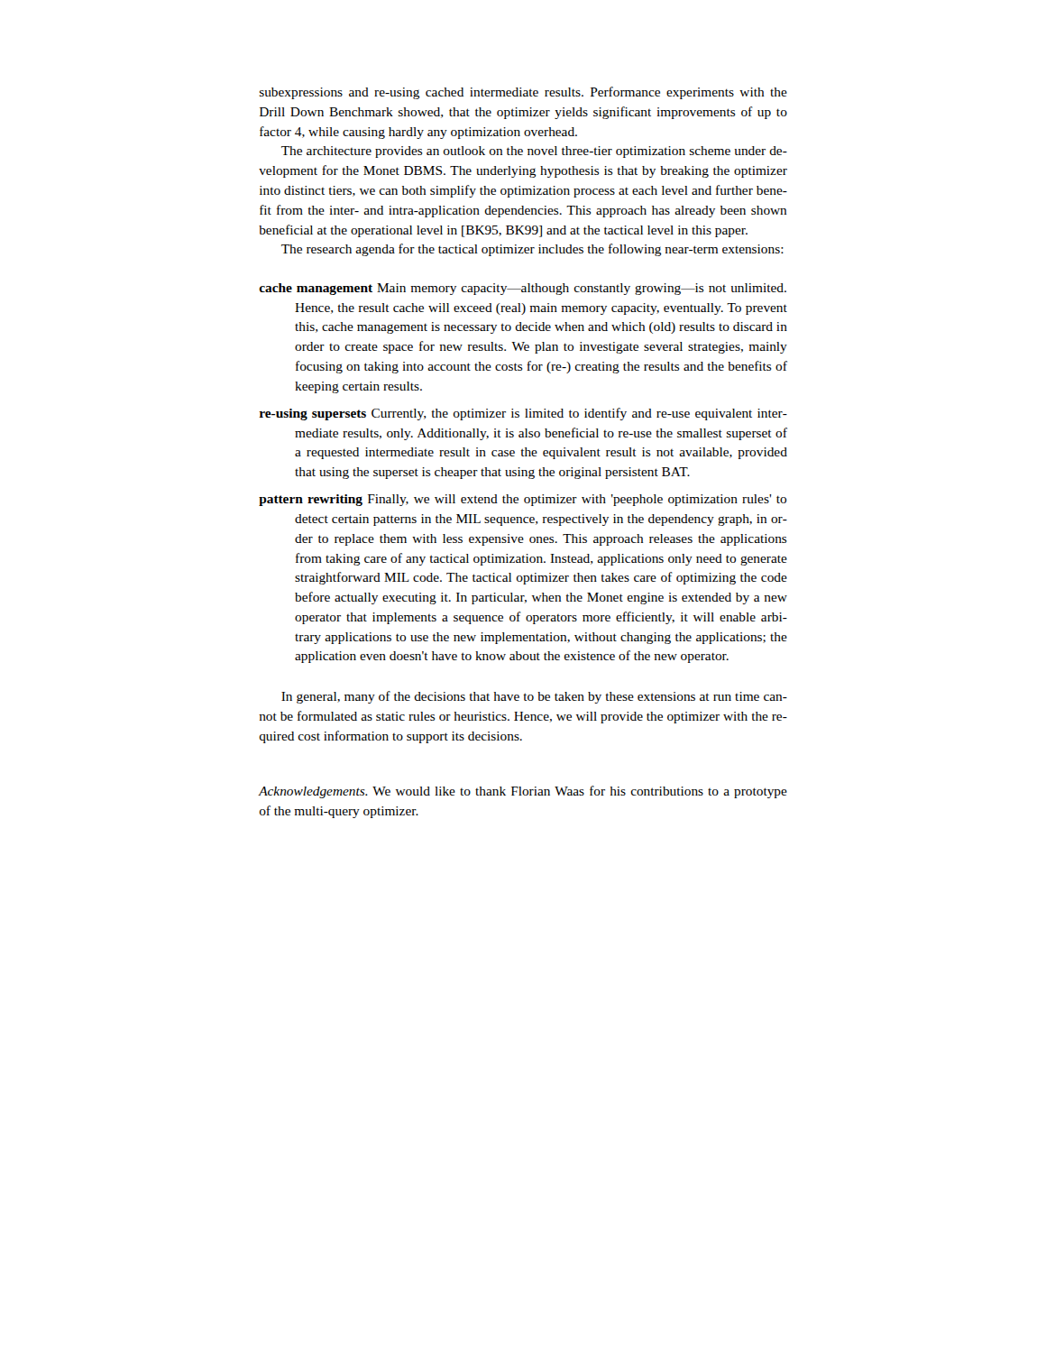subexpressions and re-using cached intermediate results. Performance experiments with the Drill Down Benchmark showed, that the optimizer yields significant improvements of up to factor 4, while causing hardly any optimization overhead.
The architecture provides an outlook on the novel three-tier optimization scheme under development for the Monet DBMS. The underlying hypothesis is that by breaking the optimizer into distinct tiers, we can both simplify the optimization process at each level and further benefit from the inter- and intra-application dependencies. This approach has already been shown beneficial at the operational level in [BK95, BK99] and at the tactical level in this paper.
The research agenda for the tactical optimizer includes the following near-term extensions:
cache management
Main memory capacity—although constantly growing—is not unlimited. Hence, the result cache will exceed (real) main memory capacity, eventually. To prevent this, cache management is necessary to decide when and which (old) results to discard in order to create space for new results. We plan to investigate several strategies, mainly focusing on taking into account the costs for (re-) creating the results and the benefits of keeping certain results.
re-using supersets
Currently, the optimizer is limited to identify and re-use equivalent intermediate results, only. Additionally, it is also beneficial to re-use the smallest superset of a requested intermediate result in case the equivalent result is not available, provided that using the superset is cheaper that using the original persistent BAT.
pattern rewriting
Finally, we will extend the optimizer with 'peephole optimization rules' to detect certain patterns in the MIL sequence, respectively in the dependency graph, in order to replace them with less expensive ones. This approach releases the applications from taking care of any tactical optimization. Instead, applications only need to generate straightforward MIL code. The tactical optimizer then takes care of optimizing the code before actually executing it. In particular, when the Monet engine is extended by a new operator that implements a sequence of operators more efficiently, it will enable arbitrary applications to use the new implementation, without changing the applications; the application even doesn't have to know about the existence of the new operator.
In general, many of the decisions that have to be taken by these extensions at run time cannot be formulated as static rules or heuristics. Hence, we will provide the optimizer with the required cost information to support its decisions.
Acknowledgements. We would like to thank Florian Waas for his contributions to a prototype of the multi-query optimizer.